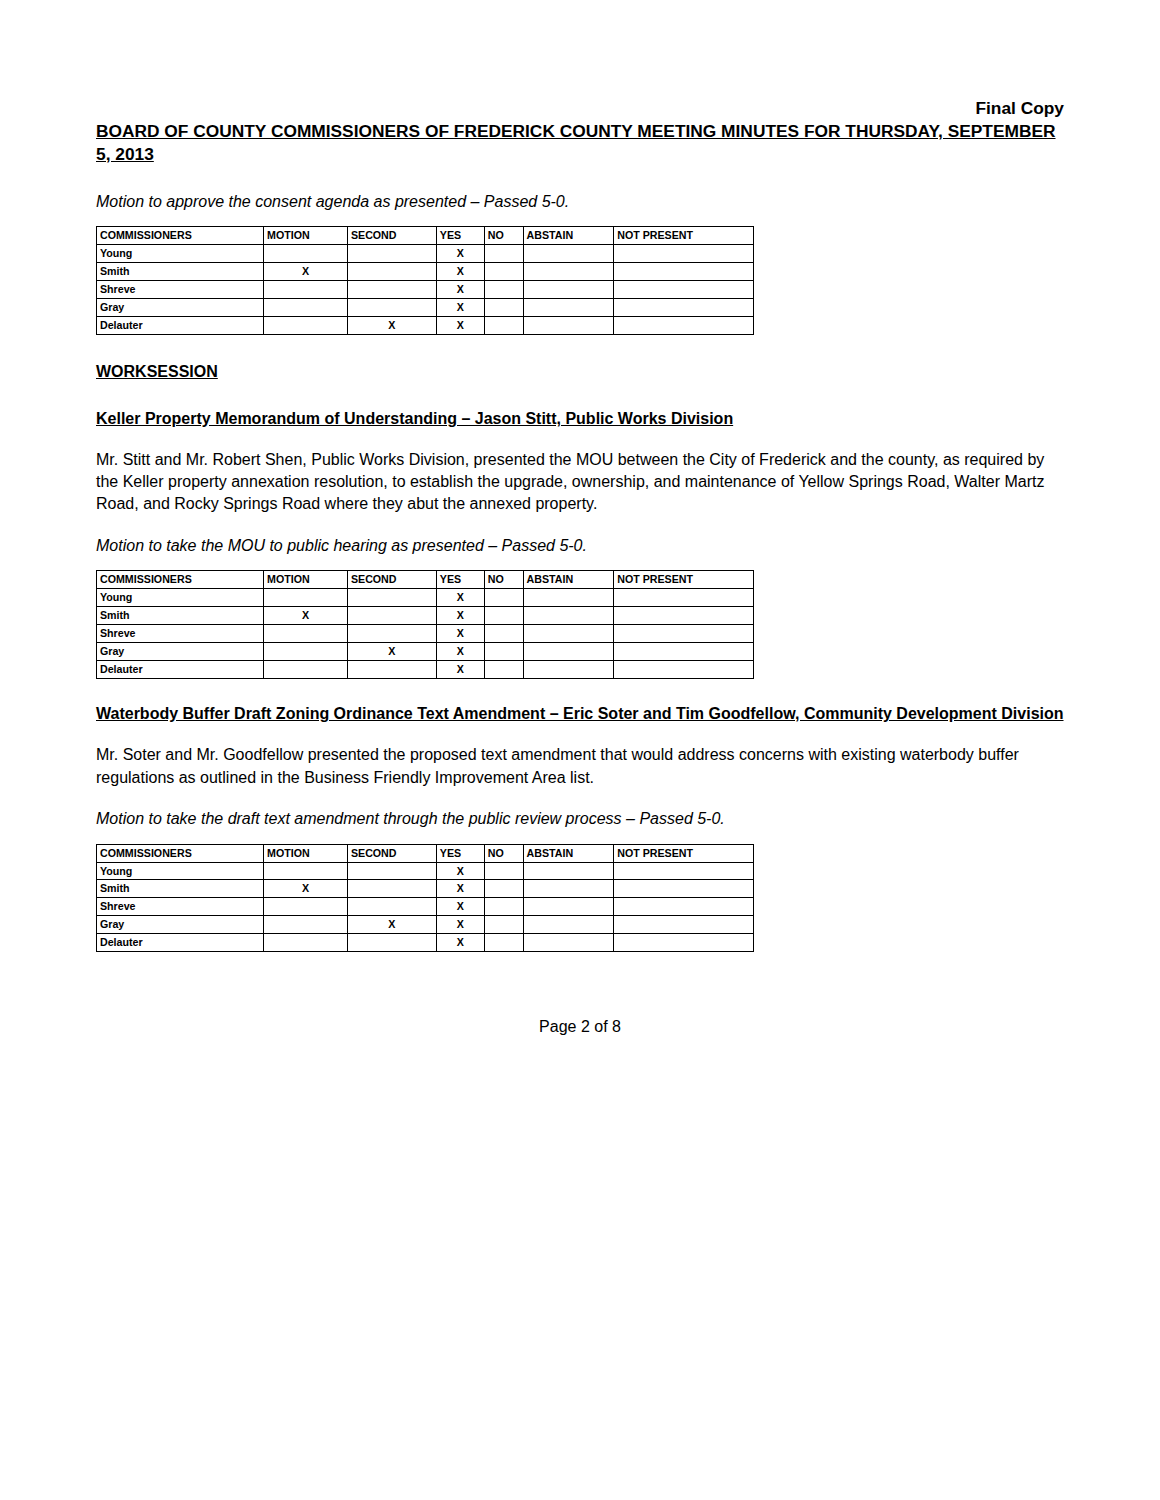Final Copy
BOARD OF COUNTY COMMISSIONERS OF FREDERICK COUNTY MEETING MINUTES FOR THURSDAY, SEPTEMBER 5, 2013
Motion to approve the consent agenda as presented – Passed 5-0.
| COMMISSIONERS | MOTION | SECOND | YES | NO | ABSTAIN | NOT PRESENT |
| --- | --- | --- | --- | --- | --- | --- |
| Young | | | X | | | |
| Smith | X | | X | | | |
| Shreve | | | X | | | |
| Gray | | | X | | | |
| Delauter | | X | X | | | |
WORKSESSION
Keller Property Memorandum of Understanding – Jason Stitt, Public Works Division
Mr. Stitt and Mr. Robert Shen, Public Works Division, presented the MOU between the City of Frederick and the county, as required by the Keller property annexation resolution, to establish the upgrade, ownership, and maintenance of Yellow Springs Road, Walter Martz Road, and Rocky Springs Road where they abut the annexed property.
Motion to take the MOU to public hearing as presented – Passed 5-0.
| COMMISSIONERS | MOTION | SECOND | YES | NO | ABSTAIN | NOT PRESENT |
| --- | --- | --- | --- | --- | --- | --- |
| Young | | | X | | | |
| Smith | X | | X | | | |
| Shreve | | | X | | | |
| Gray | | X | X | | | |
| Delauter | | | X | | | |
Waterbody Buffer Draft Zoning Ordinance Text Amendment – Eric Soter and Tim Goodfellow, Community Development Division
Mr. Soter and Mr. Goodfellow presented the proposed text amendment that would address concerns with existing waterbody buffer regulations as outlined in the Business Friendly Improvement Area list.
Motion to take the draft text amendment through the public review process – Passed 5-0.
| COMMISSIONERS | MOTION | SECOND | YES | NO | ABSTAIN | NOT PRESENT |
| --- | --- | --- | --- | --- | --- | --- |
| Young | | | X | | | |
| Smith | X | | X | | | |
| Shreve | | | X | | | |
| Gray | | X | X | | | |
| Delauter | | | X | | | |
Page 2 of 8